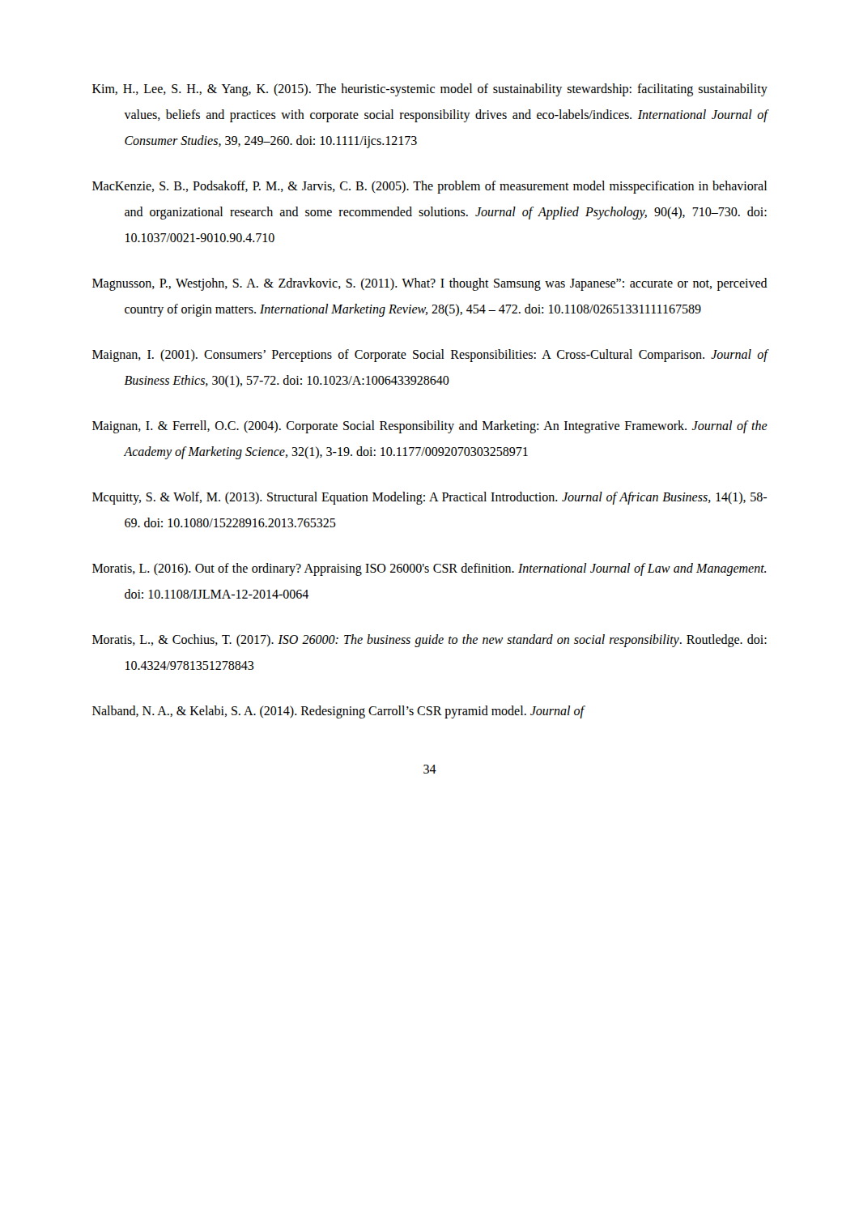Kim, H., Lee, S. H., & Yang, K. (2015). The heuristic-systemic model of sustainability stewardship: facilitating sustainability values, beliefs and practices with corporate social responsibility drives and eco-labels/indices. International Journal of Consumer Studies, 39, 249–260. doi: 10.1111/ijcs.12173
MacKenzie, S. B., Podsakoff, P. M., & Jarvis, C. B. (2005). The problem of measurement model misspecification in behavioral and organizational research and some recommended solutions. Journal of Applied Psychology, 90(4), 710–730. doi: 10.1037/0021-9010.90.4.710
Magnusson, P., Westjohn, S. A. & Zdravkovic, S. (2011). What? I thought Samsung was Japanese”: accurate or not, perceived country of origin matters. International Marketing Review, 28(5), 454 – 472. doi: 10.1108/02651331111167589
Maignan, I. (2001). Consumers’ Perceptions of Corporate Social Responsibilities: A Cross-Cultural Comparison. Journal of Business Ethics, 30(1), 57-72. doi: 10.1023/A:1006433928640
Maignan, I. & Ferrell, O.C. (2004). Corporate Social Responsibility and Marketing: An Integrative Framework. Journal of the Academy of Marketing Science, 32(1), 3-19. doi: 10.1177/0092070303258971
Mcquitty, S. & Wolf, M. (2013). Structural Equation Modeling: A Practical Introduction. Journal of African Business, 14(1), 58-69. doi: 10.1080/15228916.2013.765325
Moratis, L. (2016). Out of the ordinary? Appraising ISO 26000's CSR definition. International Journal of Law and Management. doi: 10.1108/IJLMA-12-2014-0064
Moratis, L., & Cochius, T. (2017). ISO 26000: The business guide to the new standard on social responsibility. Routledge. doi: 10.4324/9781351278843
Nalband, N. A., & Kelabi, S. A. (2014). Redesigning Carroll’s CSR pyramid model. Journal of
34